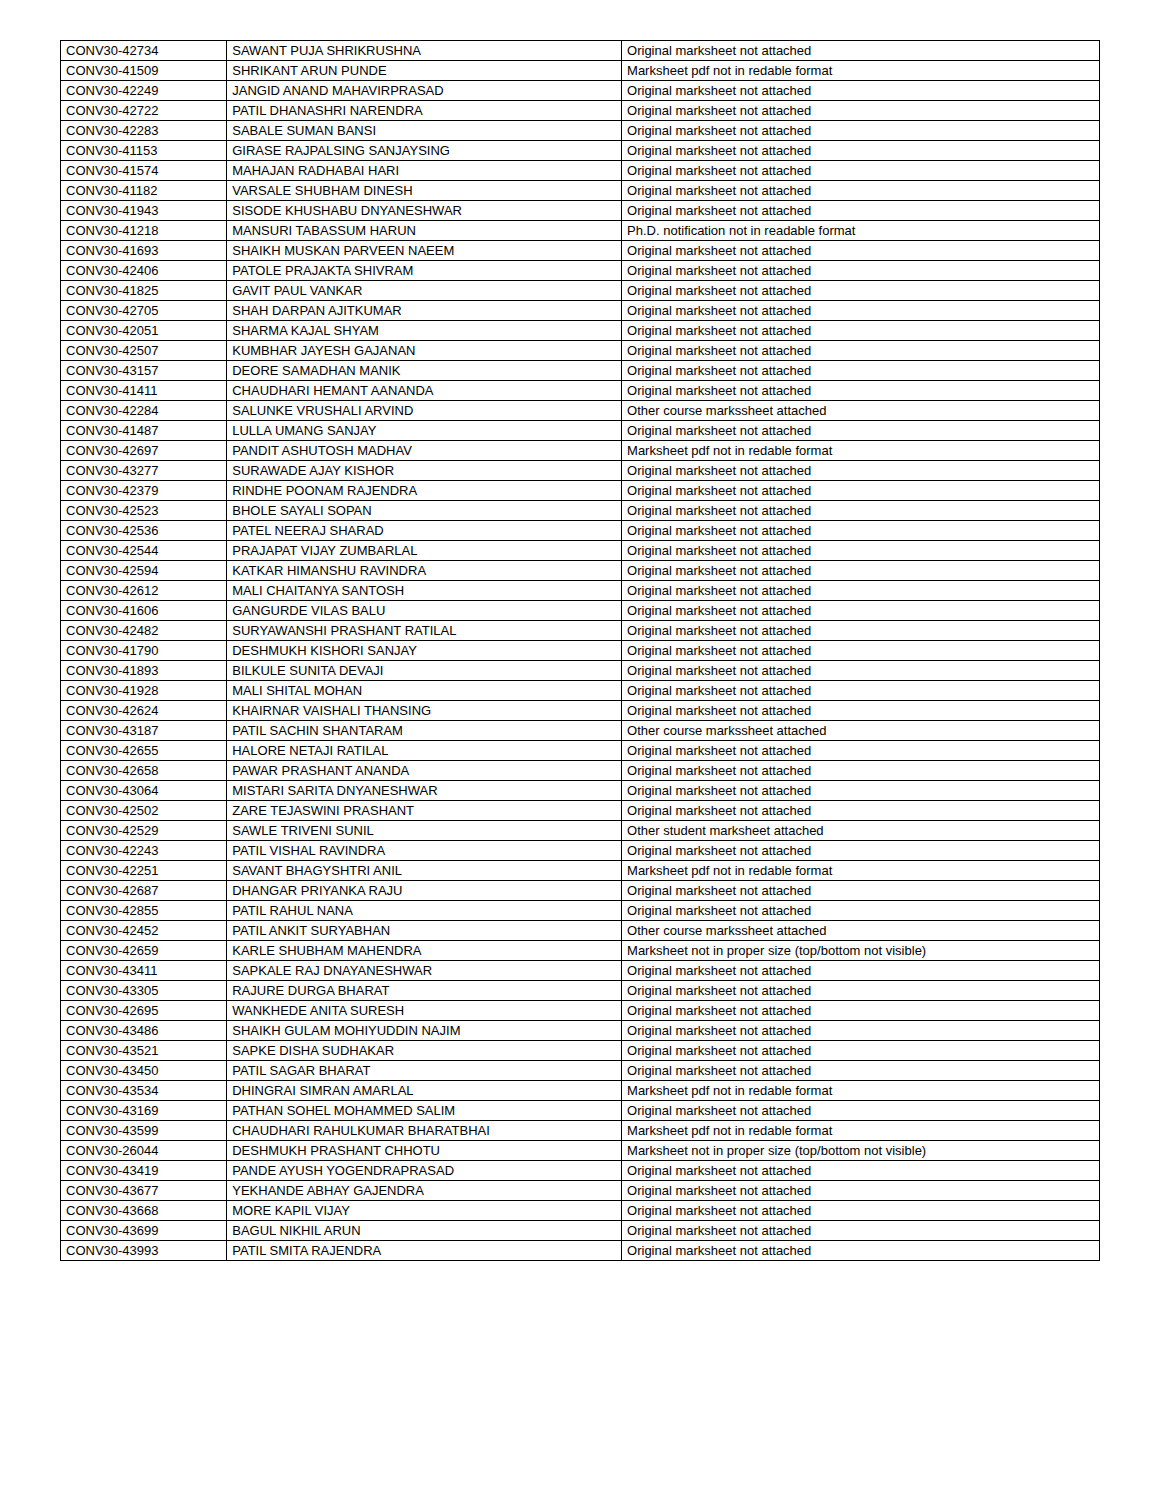| CONV30-42734 | SAWANT PUJA SHRIKRUSHNA | Original marksheet not attached |
| CONV30-41509 | SHRIKANT ARUN PUNDE | Marksheet pdf not in redable format |
| CONV30-42249 | JANGID ANAND MAHAVIRPRASAD | Original marksheet not attached |
| CONV30-42722 | PATIL DHANASHRI NARENDRA | Original marksheet not attached |
| CONV30-42283 | SABALE SUMAN BANSI | Original marksheet not attached |
| CONV30-41153 | GIRASE RAJPALSING SANJAYSING | Original marksheet not attached |
| CONV30-41574 | MAHAJAN RADHABAI HARI | Original marksheet not attached |
| CONV30-41182 | VARSALE SHUBHAM DINESH | Original marksheet not attached |
| CONV30-41943 | SISODE KHUSHABU DNYANESHWAR | Original marksheet not attached |
| CONV30-41218 | MANSURI TABASSUM HARUN | Ph.D. notification not in readable format |
| CONV30-41693 | SHAIKH MUSKAN PARVEEN NAEEM | Original marksheet not attached |
| CONV30-42406 | PATOLE PRAJAKTA SHIVRAM | Original marksheet not attached |
| CONV30-41825 | GAVIT PAUL VANKAR | Original marksheet not attached |
| CONV30-42705 | SHAH DARPAN AJITKUMAR | Original marksheet not attached |
| CONV30-42051 | SHARMA KAJAL SHYAM | Original marksheet not attached |
| CONV30-42507 | KUMBHAR JAYESH GAJANAN | Original marksheet not attached |
| CONV30-43157 | DEORE SAMADHAN MANIK | Original marksheet not attached |
| CONV30-41411 | CHAUDHARI HEMANT AANANDA | Original marksheet not attached |
| CONV30-42284 | SALUNKE VRUSHALI ARVIND | Other course markssheet attached |
| CONV30-41487 | LULLA UMANG SANJAY | Original marksheet not attached |
| CONV30-42697 | PANDIT ASHUTOSH MADHAV | Marksheet pdf not in redable format |
| CONV30-43277 | SURAWADE AJAY KISHOR | Original marksheet not attached |
| CONV30-42379 | RINDHE POONAM RAJENDRA | Original marksheet not attached |
| CONV30-42523 | BHOLE SAYALI SOPAN | Original marksheet not attached |
| CONV30-42536 | PATEL NEERAJ SHARAD | Original marksheet not attached |
| CONV30-42544 | PRAJAPAT VIJAY ZUMBARLAL | Original marksheet not attached |
| CONV30-42594 | KATKAR HIMANSHU RAVINDRA | Original marksheet not attached |
| CONV30-42612 | MALI CHAITANYA SANTOSH | Original marksheet not attached |
| CONV30-41606 | GANGURDE VILAS BALU | Original marksheet not attached |
| CONV30-42482 | SURYAWANSHI PRASHANT RATILAL | Original marksheet not attached |
| CONV30-41790 | DESHMUKH KISHORI SANJAY | Original marksheet not attached |
| CONV30-41893 | BILKULE SUNITA DEVAJI | Original marksheet not attached |
| CONV30-41928 | MALI SHITAL MOHAN | Original marksheet not attached |
| CONV30-42624 | KHAIRNAR VAISHALI THANSING | Original marksheet not attached |
| CONV30-43187 | PATIL SACHIN SHANTARAM | Other course markssheet attached |
| CONV30-42655 | HALORE NETAJI RATILAL | Original marksheet not attached |
| CONV30-42658 | PAWAR PRASHANT ANANDA | Original marksheet not attached |
| CONV30-43064 | MISTARI SARITA DNYANESHWAR | Original marksheet not attached |
| CONV30-42502 | ZARE TEJASWINI PRASHANT | Original marksheet not attached |
| CONV30-42529 | SAWLE TRIVENI SUNIL | Other student marksheet attached |
| CONV30-42243 | PATIL VISHAL RAVINDRA | Original marksheet not attached |
| CONV30-42251 | SAVANT BHAGYSHTRI ANIL | Marksheet pdf not in redable format |
| CONV30-42687 | DHANGAR PRIYANKA RAJU | Original marksheet not attached |
| CONV30-42855 | PATIL RAHUL NANA | Original marksheet not attached |
| CONV30-42452 | PATIL ANKIT SURYABHAN | Other course markssheet attached |
| CONV30-42659 | KARLE SHUBHAM MAHENDRA | Marksheet not in proper size (top/bottom not visible) |
| CONV30-43411 | SAPKALE RAJ DNAYANESHWAR | Original marksheet not attached |
| CONV30-43305 | RAJURE DURGA BHARAT | Original marksheet not attached |
| CONV30-42695 | WANKHEDE ANITA SURESH | Original marksheet not attached |
| CONV30-43486 | SHAIKH GULAM MOHIYUDDIN NAJIM | Original marksheet not attached |
| CONV30-43521 | SAPKE DISHA SUDHAKAR | Original marksheet not attached |
| CONV30-43450 | PATIL SAGAR BHARAT | Original marksheet not attached |
| CONV30-43534 | DHINGRAI SIMRAN AMARLAL | Marksheet pdf not in redable format |
| CONV30-43169 | PATHAN SOHEL MOHAMMED SALIM | Original marksheet not attached |
| CONV30-43599 | CHAUDHARI RAHULKUMAR BHARATBHAI | Marksheet pdf not in redable format |
| CONV30-26044 | DESHMUKH PRASHANT CHHOTU | Marksheet not in proper size (top/bottom not visible) |
| CONV30-43419 | PANDE AYUSH YOGENDRAPRASAD | Original marksheet not attached |
| CONV30-43677 | YEKHANDE ABHAY GAJENDRA | Original marksheet not attached |
| CONV30-43668 | MORE KAPIL VIJAY | Original marksheet not attached |
| CONV30-43699 | BAGUL NIKHIL ARUN | Original marksheet not attached |
| CONV30-43993 | PATIL SMITA RAJENDRA | Original marksheet not attached |